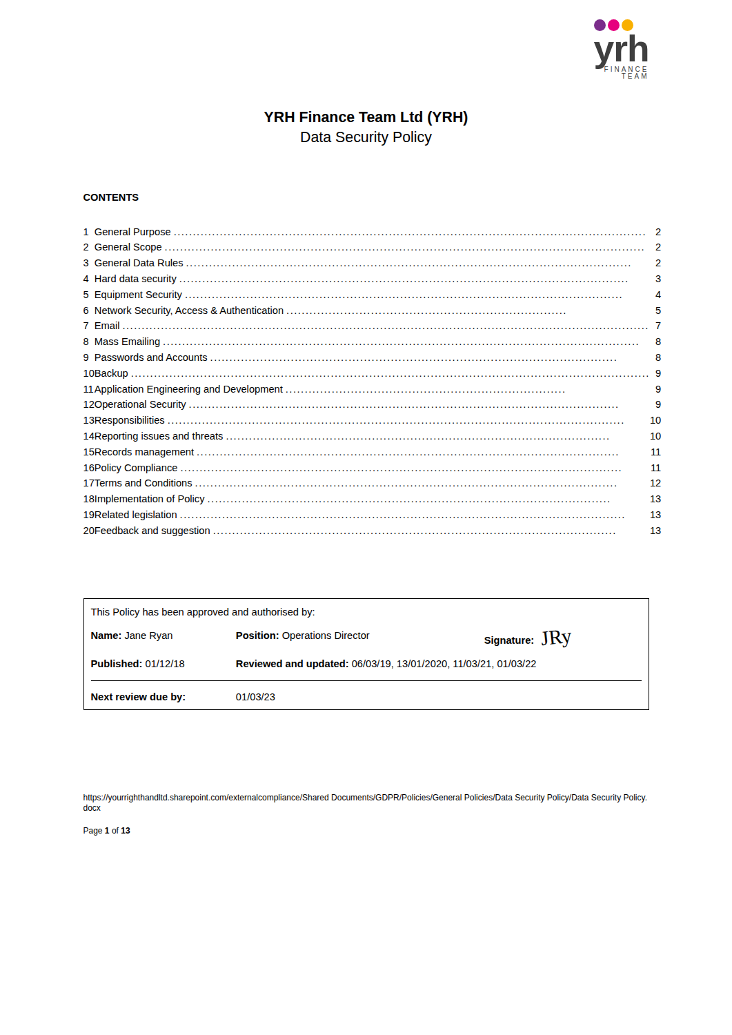yrh FINANCE
TEAM
YRH Finance Team Ltd (YRH) Data Security Policy
CONTENTS
| 1 | General Purpose ........................................................................................................................... | 2 |
| 2 | General Scope ............................................................................................................................. | 2 |
| 3 | General Data Rules .................................................................................................................... | 2 |
| 4 | Hard data security ..................................................................................................................... | 3 |
| 5 | Equipment Security .................................................................................................................. | 4 |
| 6 | Network Security, Access & Authentication ......................................................................... | 5 |
| 7 | Email ......................................................................................................................................... | 7 |
| 8 | Mass Emailing ............................................................................................................................ | 8 |
| 9 | Passwords and Accounts .......................................................................................................... | 8 |
| 10 | Backup ....................................................................................................................................... | 9 |
| 11 | Application Engineering and Development ......................................................................... | 9 |
| 12 | Operational Security ................................................................................................................ | 9 |
| 13 | Responsibilities ....................................................................................................................... | 10 |
| 14 | Reporting issues and threats .................................................................................................... | 10 |
| 15 | Records management .............................................................................................................. | 11 |
| 16 | Policy Compliance ................................................................................................................... | 11 |
| 17 | Terms and Conditions .............................................................................................................. | 12 |
| 18 | Implementation of Policy ......................................................................................................... | 13 |
| 19 | Related legislation .................................................................................................................... | 13 |
| 20 | Feedback and suggestion ......................................................................................................... | 13 |
| This Policy has been approved and authorised by: |
| Name: Jane Ryan | Position: Operations Director | Signature: JRy |
| Published: 01/12/18 | Reviewed and updated: 06/03/19, 13/01/2020, 11/03/21, 01/03/22 |
| Next review due by: | 01/03/23 |
https://yourrighthandltd.sharepoint.com/externalcompliance/Shared Documents/GDPR/Policies/General Policies/Data Security Policy/Data Security Policy.docx
Page 1 of 13